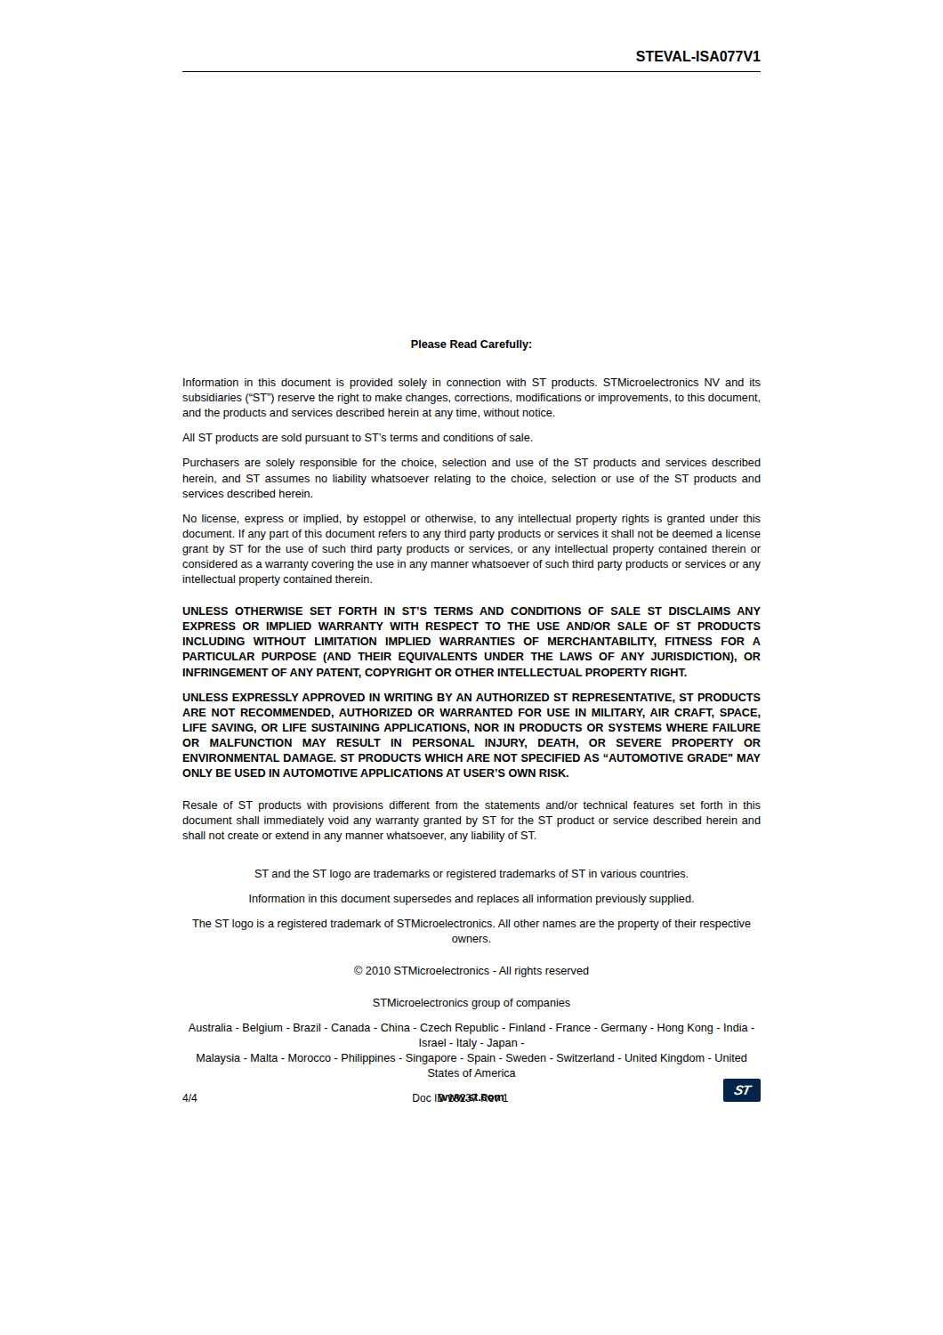STEVAL-ISA077V1
Please Read Carefully:
Information in this document is provided solely in connection with ST products. STMicroelectronics NV and its subsidiaries (“ST”) reserve the right to make changes, corrections, modifications or improvements, to this document, and the products and services described herein at any time, without notice.
All ST products are sold pursuant to ST’s terms and conditions of sale.
Purchasers are solely responsible for the choice, selection and use of the ST products and services described herein, and ST assumes no liability whatsoever relating to the choice, selection or use of the ST products and services described herein.
No license, express or implied, by estoppel or otherwise, to any intellectual property rights is granted under this document. If any part of this document refers to any third party products or services it shall not be deemed a license grant by ST for the use of such third party products or services, or any intellectual property contained therein or considered as a warranty covering the use in any manner whatsoever of such third party products or services or any intellectual property contained therein.
UNLESS OTHERWISE SET FORTH IN ST’S TERMS AND CONDITIONS OF SALE ST DISCLAIMS ANY EXPRESS OR IMPLIED WARRANTY WITH RESPECT TO THE USE AND/OR SALE OF ST PRODUCTS INCLUDING WITHOUT LIMITATION IMPLIED WARRANTIES OF MERCHANTABILITY, FITNESS FOR A PARTICULAR PURPOSE (AND THEIR EQUIVALENTS UNDER THE LAWS OF ANY JURISDICTION), OR INFRINGEMENT OF ANY PATENT, COPYRIGHT OR OTHER INTELLECTUAL PROPERTY RIGHT.
UNLESS EXPRESSLY APPROVED IN WRITING BY AN AUTHORIZED ST REPRESENTATIVE, ST PRODUCTS ARE NOT RECOMMENDED, AUTHORIZED OR WARRANTED FOR USE IN MILITARY, AIR CRAFT, SPACE, LIFE SAVING, OR LIFE SUSTAINING APPLICATIONS, NOR IN PRODUCTS OR SYSTEMS WHERE FAILURE OR MALFUNCTION MAY RESULT IN PERSONAL INJURY, DEATH, OR SEVERE PROPERTY OR ENVIRONMENTAL DAMAGE. ST PRODUCTS WHICH ARE NOT SPECIFIED AS “AUTOMOTIVE GRADE" MAY ONLY BE USED IN AUTOMOTIVE APPLICATIONS AT USER’S OWN RISK.
Resale of ST products with provisions different from the statements and/or technical features set forth in this document shall immediately void any warranty granted by ST for the ST product or service described herein and shall not create or extend in any manner whatsoever, any liability of ST.
ST and the ST logo are trademarks or registered trademarks of ST in various countries.
Information in this document supersedes and replaces all information previously supplied.
The ST logo is a registered trademark of STMicroelectronics. All other names are the property of their respective owners.
© 2010 STMicroelectronics - All rights reserved
STMicroelectronics group of companies
Australia - Belgium - Brazil - Canada - China - Czech Republic - Finland - France - Germany - Hong Kong - India - Israel - Italy - Japan -
Malaysia - Malta - Morocco - Philippines - Singapore - Spain - Sweden - Switzerland - United Kingdom - United States of America
www.st.com
4/4
Doc ID 18237 Rev 1